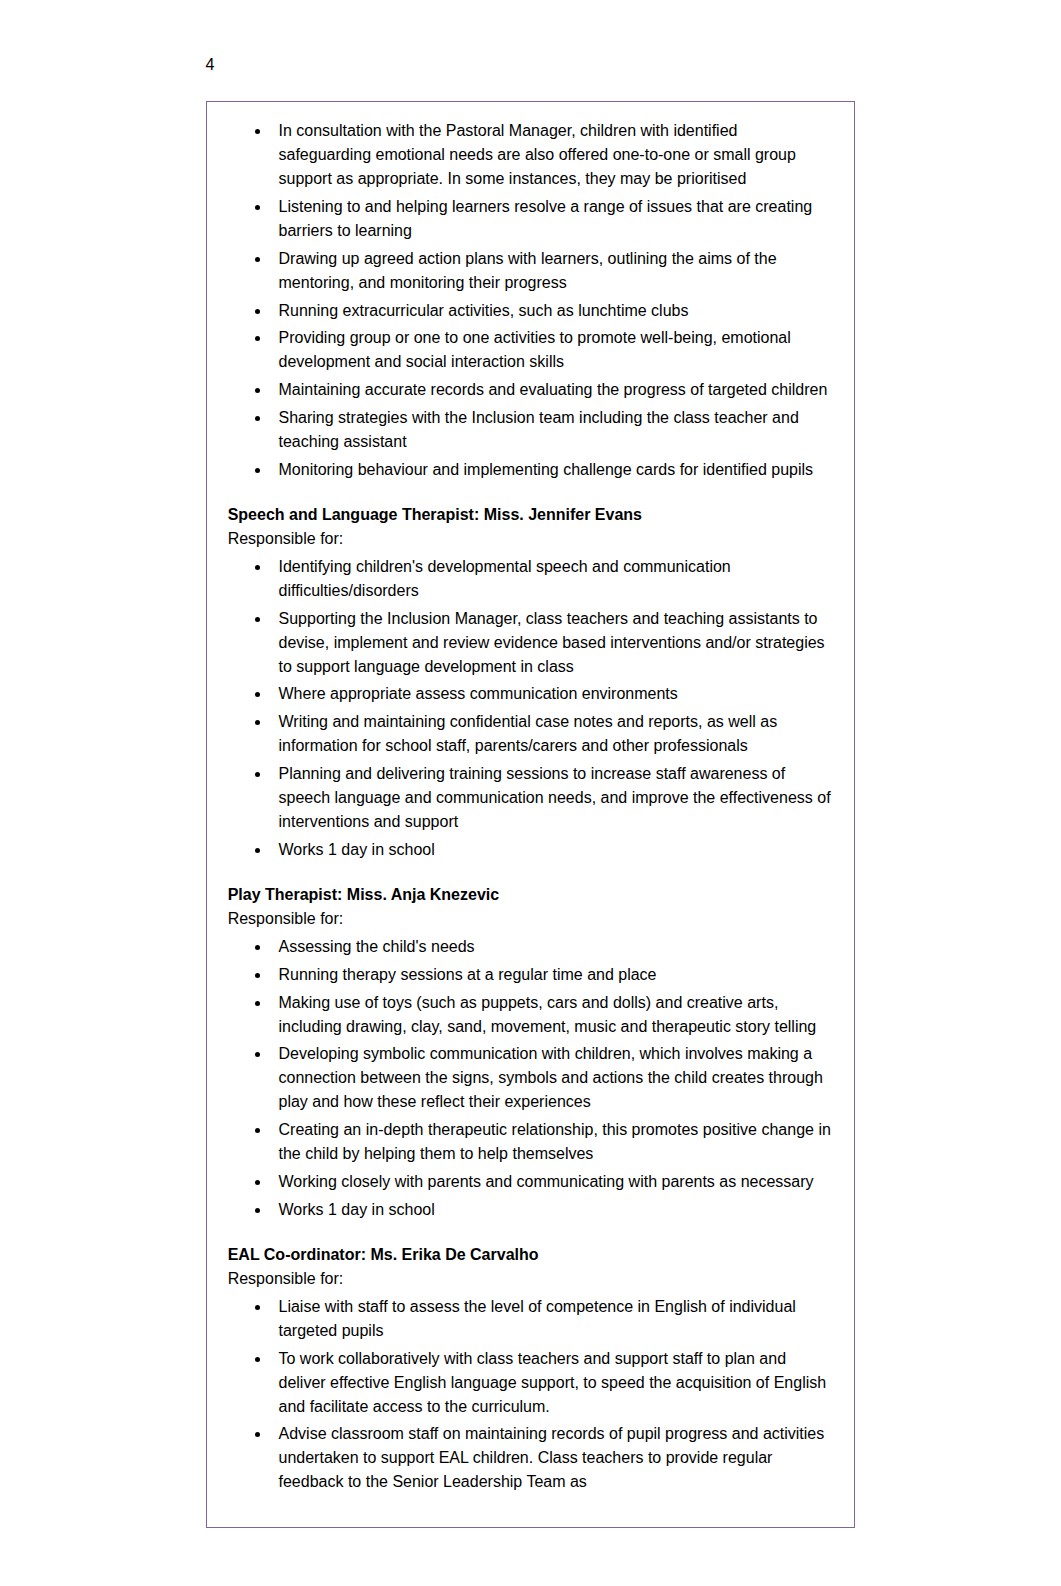4
In consultation with the Pastoral Manager, children with identified safeguarding emotional needs are also offered one-to-one or small group support as appropriate. In some instances, they may be prioritised
Listening to and helping learners resolve a range of issues that are creating barriers to learning
Drawing up agreed action plans with learners, outlining the aims of the mentoring, and monitoring their progress
Running extracurricular activities, such as lunchtime clubs
Providing group or one to one activities to promote well-being, emotional development and social interaction skills
Maintaining accurate records and evaluating the progress of targeted children
Sharing strategies with the Inclusion team including the class teacher and teaching assistant
Monitoring behaviour and implementing challenge cards for identified pupils
Speech and Language Therapist: Miss. Jennifer Evans
Responsible for:
Identifying children's developmental speech and communication difficulties/disorders
Supporting the Inclusion Manager, class teachers and teaching assistants to devise, implement and review evidence based interventions and/or strategies to support language development in class
Where appropriate assess communication environments
Writing and maintaining confidential case notes and reports, as well as information for school staff, parents/carers and other professionals
Planning and delivering training sessions to increase staff awareness of speech language and communication needs, and improve the effectiveness of interventions and support
Works 1 day in school
Play Therapist: Miss. Anja Knezevic
Responsible for:
Assessing the child's needs
Running therapy sessions at a regular time and place
Making use of toys (such as puppets, cars and dolls) and creative arts, including drawing, clay, sand, movement, music and therapeutic story telling
Developing symbolic communication with children, which involves making a connection between the signs, symbols and actions the child creates through play and how these reflect their experiences
Creating an in-depth therapeutic relationship, this promotes positive change in the child by helping them to help themselves
Working closely with parents and communicating with parents as necessary
Works 1 day in school
EAL Co-ordinator: Ms. Erika De Carvalho
Responsible for:
Liaise with staff to assess the level of competence in English of individual targeted pupils
To work collaboratively with class teachers and support staff to plan and deliver effective English language support, to speed the acquisition of English and facilitate access to the curriculum.
Advise classroom staff on maintaining records of pupil progress and activities undertaken to support EAL children. Class teachers to provide regular feedback to the Senior Leadership Team as